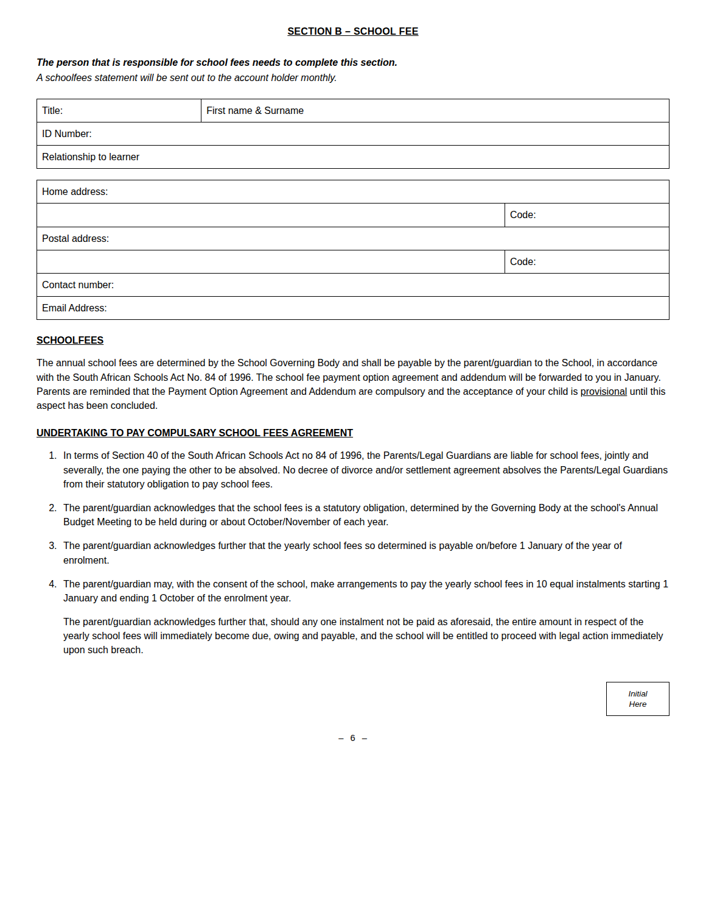SECTION B – SCHOOL FEE
The person that is responsible for school fees needs to complete this section.
A schoolfees statement will be sent out to the account holder monthly.
| Title: | First name & Surname |
| ID Number: |
| Relationship to learner |
| Home address: |
| | Code: |
| Postal address: |
| | Code: |
| Contact number: |
| Email Address: |
SCHOOLFEES
The annual school fees are determined by the School Governing Body and shall be payable by the parent/guardian to the School, in accordance with the South African Schools Act No. 84 of 1996. The school fee payment option agreement and addendum will be forwarded to you in January. Parents are reminded that the Payment Option Agreement and Addendum are compulsory and the acceptance of your child is provisional until this aspect has been concluded.
UNDERTAKING TO PAY COMPULSARY SCHOOL FEES AGREEMENT
In terms of Section 40 of the South African Schools Act no 84 of 1996, the Parents/Legal Guardians are liable for school fees, jointly and severally, the one paying the other to be absolved. No decree of divorce and/or settlement agreement absolves the Parents/Legal Guardians from their statutory obligation to pay school fees.
The parent/guardian acknowledges that the school fees is a statutory obligation, determined by the Governing Body at the school's Annual Budget Meeting to be held during or about October/November of each year.
The parent/guardian acknowledges further that the yearly school fees so determined is payable on/before 1 January of the year of enrolment.
The parent/guardian may, with the consent of the school, make arrangements to pay the yearly school fees in 10 equal instalments starting 1 January and ending 1 October of the enrolment year.
The parent/guardian acknowledges further that, should any one instalment not be paid as aforesaid, the entire amount in respect of the yearly school fees will immediately become due, owing and payable, and the school will be entitled to proceed with legal action immediately upon such breach.
Initial
Here
– 6 –